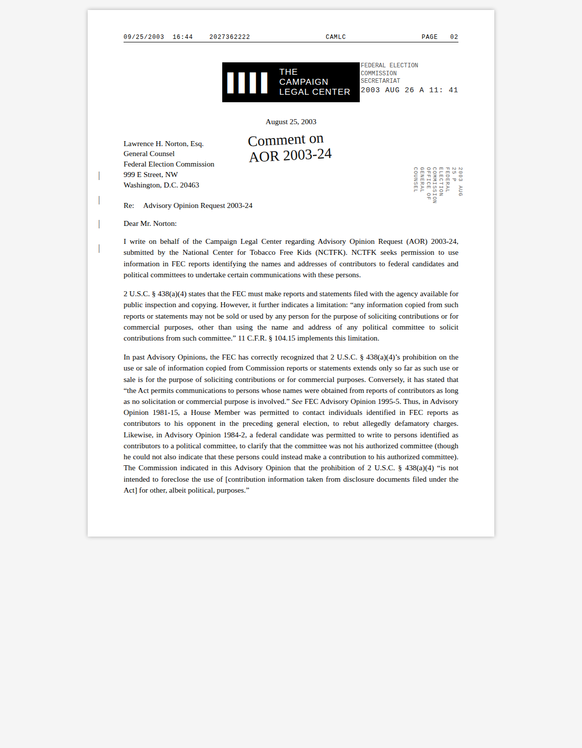09/25/2003 16:44 2027362222 CAMLC PAGE 02
| | | |
▌▌▌▌
THE
CAMPAIGN
LEGAL CENTER
FEDERAL ELECTION
COMMISSION
SECRETARIAT
2003 AUG 26 A 11: 41
August 25, 2003
Lawrence H. Norton, Esq.
General Counsel
Federal Election Commission
999 E Street, NW
Washington, D.C. 20463
Comment on
AOR 2003-24
2003 AUG 25 P FEDERAL ELECTION COMMISSION OFFICE OF GENERAL COUNSEL
Re: Advisory Opinion Request 2003-24
Dear Mr. Norton:
I write on behalf of the Campaign Legal Center regarding Advisory Opinion Request (AOR) 2003-24, submitted by the National Center for Tobacco Free Kids (NCTFK). NCTFK seeks permission to use information in FEC reports identifying the names and addresses of contributors to federal candidates and political committees to undertake certain communications with these persons.
2 U.S.C. § 438(a)(4) states that the FEC must make reports and statements filed with the agency available for public inspection and copying. However, it further indicates a limitation: “any information copied from such reports or statements may not be sold or used by any person for the purpose of soliciting contributions or for commercial purposes, other than using the name and address of any political committee to solicit contributions from such committee.” 11 C.F.R. § 104.15 implements this limitation.
In past Advisory Opinions, the FEC has correctly recognized that 2 U.S.C. § 438(a)(4)’s prohibition on the use or sale of information copied from Commission reports or statements extends only so far as such use or sale is for the purpose of soliciting contributions or for commercial purposes. Conversely, it has stated that “the Act permits communications to persons whose names were obtained from reports of contributors as long as no solicitation or commercial purpose is involved.” See FEC Advisory Opinion 1995-5. Thus, in Advisory Opinion 1981-15, a House Member was permitted to contact individuals identified in FEC reports as contributors to his opponent in the preceding general election, to rebut allegedly defamatory charges. Likewise, in Advisory Opinion 1984-2, a federal candidate was permitted to write to persons identified as contributors to a political committee, to clarify that the committee was not his authorized committee (though he could not also indicate that these persons could instead make a contribution to his authorized committee). The Commission indicated in this Advisory Opinion that the prohibition of 2 U.S.C. § 438(a)(4) “is not intended to foreclose the use of [contribution information taken from disclosure documents filed under the Act] for other, albeit political, purposes.”